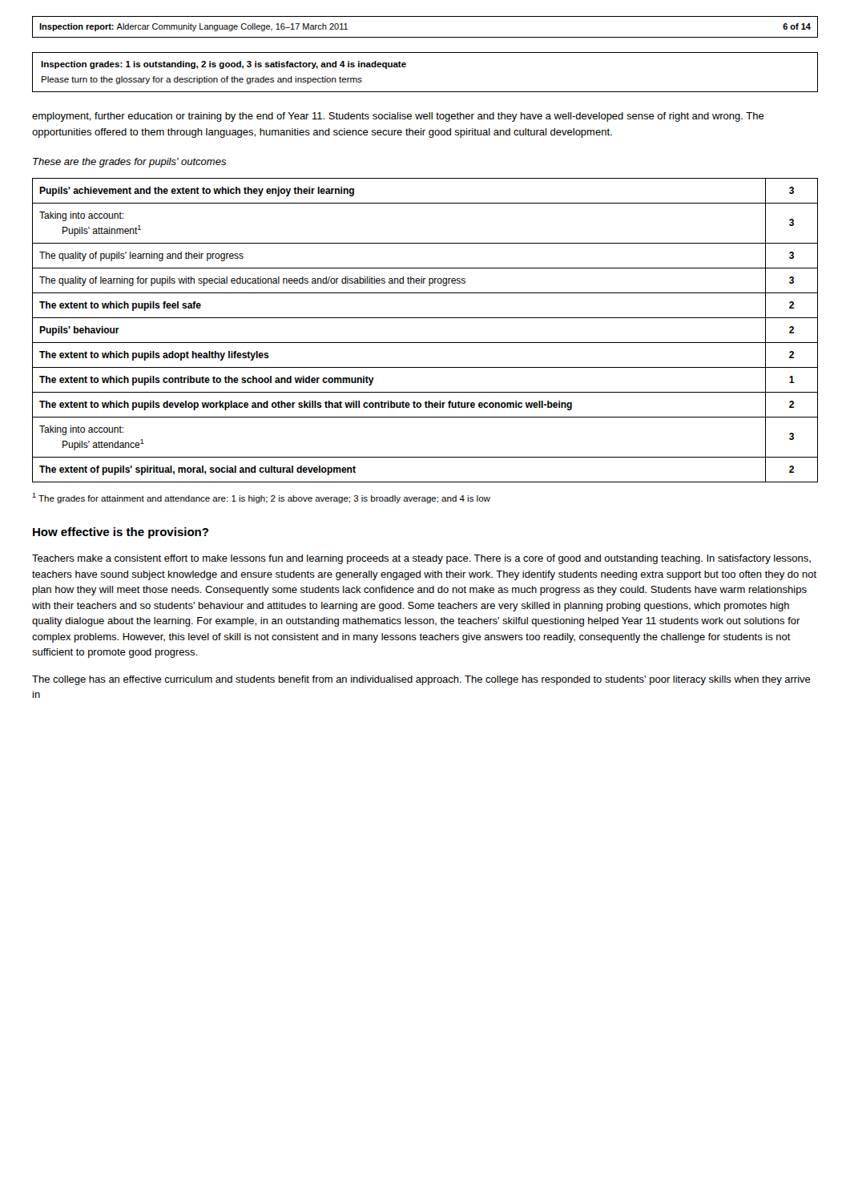Inspection report: Aldercar Community Language College, 16–17 March 2011
6 of 14
Inspection grades: 1 is outstanding, 2 is good, 3 is satisfactory, and 4 is inadequate
Please turn to the glossary for a description of the grades and inspection terms
employment, further education or training by the end of Year 11. Students socialise well together and they have a well-developed sense of right and wrong. The opportunities offered to them through languages, humanities and science secure their good spiritual and cultural development.
These are the grades for pupils' outcomes
| Pupils' achievement and the extent to which they enjoy their learning | 3 |
| Taking into account: Pupils' attainment 1 | 3 |
| The quality of pupils' learning and their progress | 3 |
| The quality of learning for pupils with special educational needs and/or disabilities and their progress | 3 |
| The extent to which pupils feel safe | 2 |
| Pupils' behaviour | 2 |
| The extent to which pupils adopt healthy lifestyles | 2 |
| The extent to which pupils contribute to the school and wider community | 1 |
| The extent to which pupils develop workplace and other skills that will contribute to their future economic well-being | 2 |
| Taking into account: Pupils' attendance 1 | 3 |
| The extent of pupils' spiritual, moral, social and cultural development | 2 |
1 The grades for attainment and attendance are: 1 is high; 2 is above average; 3 is broadly average; and 4 is low
How effective is the provision?
Teachers make a consistent effort to make lessons fun and learning proceeds at a steady pace. There is a core of good and outstanding teaching. In satisfactory lessons, teachers have sound subject knowledge and ensure students are generally engaged with their work. They identify students needing extra support but too often they do not plan how they will meet those needs. Consequently some students lack confidence and do not make as much progress as they could. Students have warm relationships with their teachers and so students' behaviour and attitudes to learning are good. Some teachers are very skilled in planning probing questions, which promotes high quality dialogue about the learning. For example, in an outstanding mathematics lesson, the teachers' skilful questioning helped Year 11 students work out solutions for complex problems. However, this level of skill is not consistent and in many lessons teachers give answers too readily, consequently the challenge for students is not sufficient to promote good progress.
The college has an effective curriculum and students benefit from an individualised approach. The college has responded to students' poor literacy skills when they arrive in